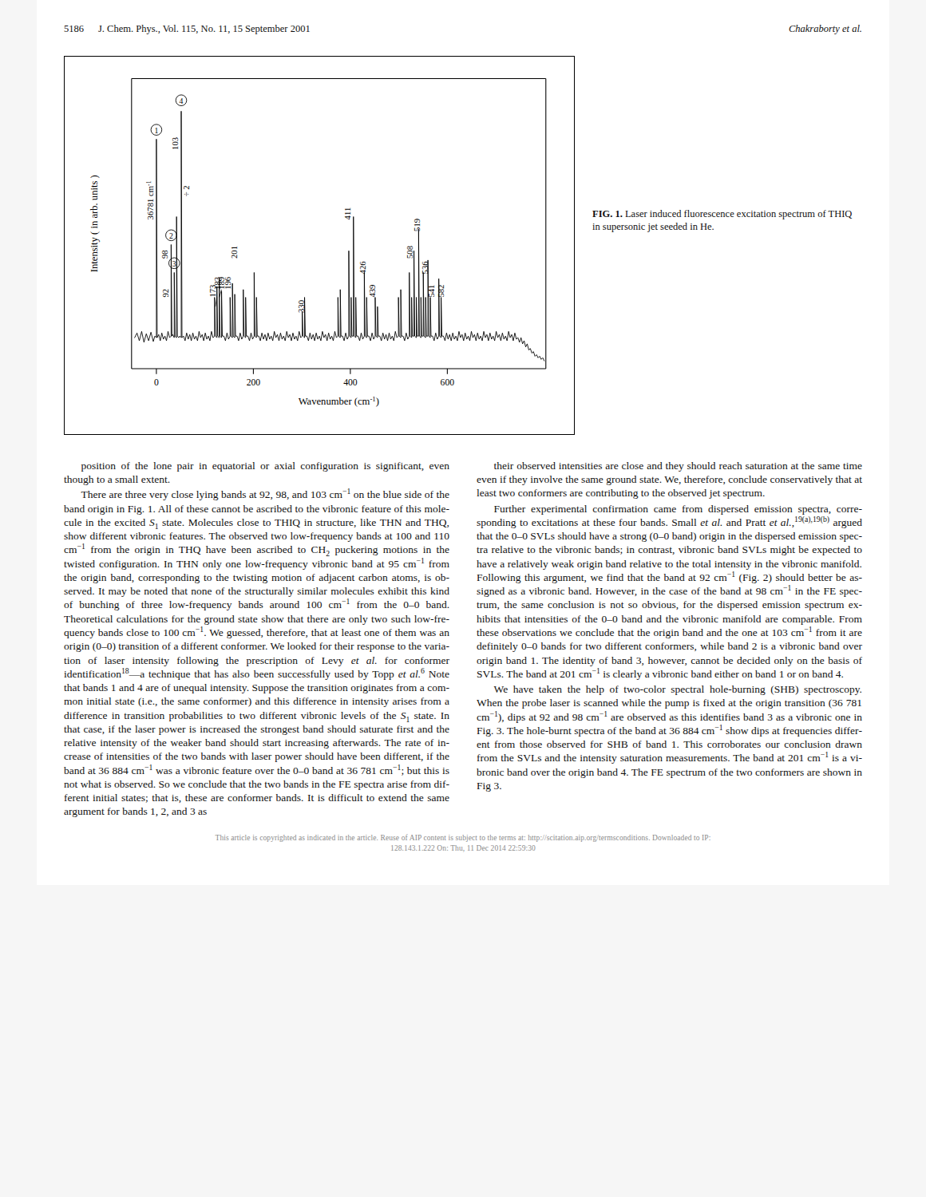5186 J. Chem. Phys., Vol. 115, No. 11, 15 September 2001
Chakraborty et al.
0 200 400 600 Wavenumber (cm-1) Intensity ( in arb. units ) 1 2 3 4 36781 cm-1 103 98 92 ÷ 2 173 183 189 196 201 330 411 426 439 508 519 536 541 582
FIG. 1. Laser induced fluorescence excitation spectrum of THIQ in supersonic jet seeded in He.
position of the lone pair in equatorial or axial configuration is significant, even though to a small extent.
There are three very close lying bands at 92, 98, and 103 cm−1 on the blue side of the band origin in Fig. 1. All of these cannot be ascribed to the vibronic feature of this molecule in the excited S1 state. Molecules close to THIQ in structure, like THN and THQ, show different vibronic features. The observed two low-frequency bands at 100 and 110 cm−1 from the origin in THQ have been ascribed to CH2 puckering motions in the twisted configuration. In THN only one low-frequency vibronic band at 95 cm−1 from the origin band, corresponding to the twisting motion of adjacent carbon atoms, is observed. It may be noted that none of the structurally similar molecules exhibit this kind of bunching of three low-frequency bands around 100 cm−1 from the 0–0 band. Theoretical calculations for the ground state show that there are only two such low-frequency bands close to 100 cm−1. We guessed, therefore, that at least one of them was an origin (0–0) transition of a different conformer. We looked for their response to the variation of laser intensity following the prescription of Levy et al. for conformer identification18—a technique that has also been successfully used by Topp et al.6 Note that bands 1 and 4 are of unequal intensity. Suppose the transition originates from a common initial state (i.e., the same conformer) and this difference in intensity arises from a difference in transition probabilities to two different vibronic levels of the S1 state. In that case, if the laser power is increased the strongest band should saturate first and the relative intensity of the weaker band should start increasing afterwards. The rate of increase of intensities of the two bands with laser power should have been different, if the band at 36 884 cm−1 was a vibronic feature over the 0–0 band at 36 781 cm−1; but this is not what is observed. So we conclude that the two bands in the FE spectra arise from different initial states; that is, these are conformer bands. It is difficult to extend the same argument for bands 1, 2, and 3 as
their observed intensities are close and they should reach saturation at the same time even if they involve the same ground state. We, therefore, conclude conservatively that at least two conformers are contributing to the observed jet spectrum.
Further experimental confirmation came from dispersed emission spectra, corresponding to excitations at these four bands. Small et al. and Pratt et al.,19(a),19(b) argued that the 0–0 SVLs should have a strong (0–0 band) origin in the dispersed emission spectra relative to the vibronic bands; in contrast, vibronic band SVLs might be expected to have a relatively weak origin band relative to the total intensity in the vibronic manifold. Following this argument, we find that the band at 92 cm−1 (Fig. 2) should better be assigned as a vibronic band. However, in the case of the band at 98 cm−1 in the FE spectrum, the same conclusion is not so obvious, for the dispersed emission spectrum exhibits that intensities of the 0–0 band and the vibronic manifold are comparable. From these observations we conclude that the origin band and the one at 103 cm−1 from it are definitely 0–0 bands for two different conformers, while band 2 is a vibronic band over origin band 1. The identity of band 3, however, cannot be decided only on the basis of SVLs. The band at 201 cm−1 is clearly a vibronic band either on band 1 or on band 4.
We have taken the help of two-color spectral hole-burning (SHB) spectroscopy. When the probe laser is scanned while the pump is fixed at the origin transition (36 781 cm−1), dips at 92 and 98 cm−1 are observed as this identifies band 3 as a vibronic one in Fig. 3. The hole-burnt spectra of the band at 36 884 cm−1 show dips at frequencies different from those observed for SHB of band 1. This corroborates our conclusion drawn from the SVLs and the intensity saturation measurements. The band at 201 cm−1 is a vibronic band over the origin band 4. The FE spectrum of the two conformers are shown in Fig 3.
This article is copyrighted as indicated in the article. Reuse of AIP content is subject to the terms at: http://scitation.aip.org/termsconditions. Downloaded to IP:
128.143.1.222 On: Thu, 11 Dec 2014 22:59:30